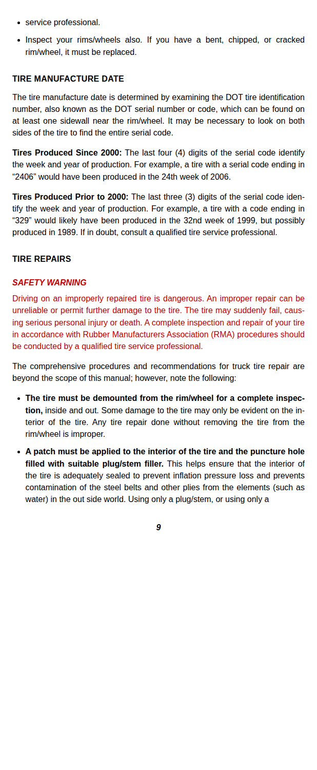service professional.
Inspect your rims/wheels also. If you have a bent, chipped, or cracked rim/wheel, it must be replaced.
Tire Manufacture Date
The tire manufacture date is determined by examining the DOT tire identification number, also known as the DOT serial number or code, which can be found on at least one sidewall near the rim/wheel. It may be necessary to look on both sides of the tire to find the entire serial code.
Tires Produced Since 2000: The last four (4) digits of the serial code identify the week and year of production. For example, a tire with a serial code ending in “2406” would have been produced in the 24th week of 2006.
Tires Produced Prior to 2000: The last three (3) digits of the serial code identify the week and year of production. For example, a tire with a code ending in “329” would likely have been produced in the 32nd week of 1999, but possibly produced in 1989. If in doubt, consult a qualified tire service professional.
Tire Repairs
Safety Warning
Driving on an improperly repaired tire is dangerous. An improper repair can be unreliable or permit further damage to the tire. The tire may suddenly fail, causing serious personal injury or death. A complete inspection and repair of your tire in accordance with Rubber Manufacturers Association (RMA) procedures should be conducted by a qualified tire service professional.
The comprehensive procedures and recommendations for truck tire repair are beyond the scope of this manual; however, note the following:
The tire must be demounted from the rim/wheel for a complete inspection, inside and out. Some damage to the tire may only be evident on the interior of the tire. Any tire repair done without removing the tire from the rim/wheel is improper.
A patch must be applied to the interior of the tire and the puncture hole filled with suitable plug/stem filler. This helps ensure that the interior of the tire is adequately sealed to prevent inflation pressure loss and prevents contamination of the steel belts and other plies from the elements (such as water) in the out side world. Using only a plug/stem, or using only a
9